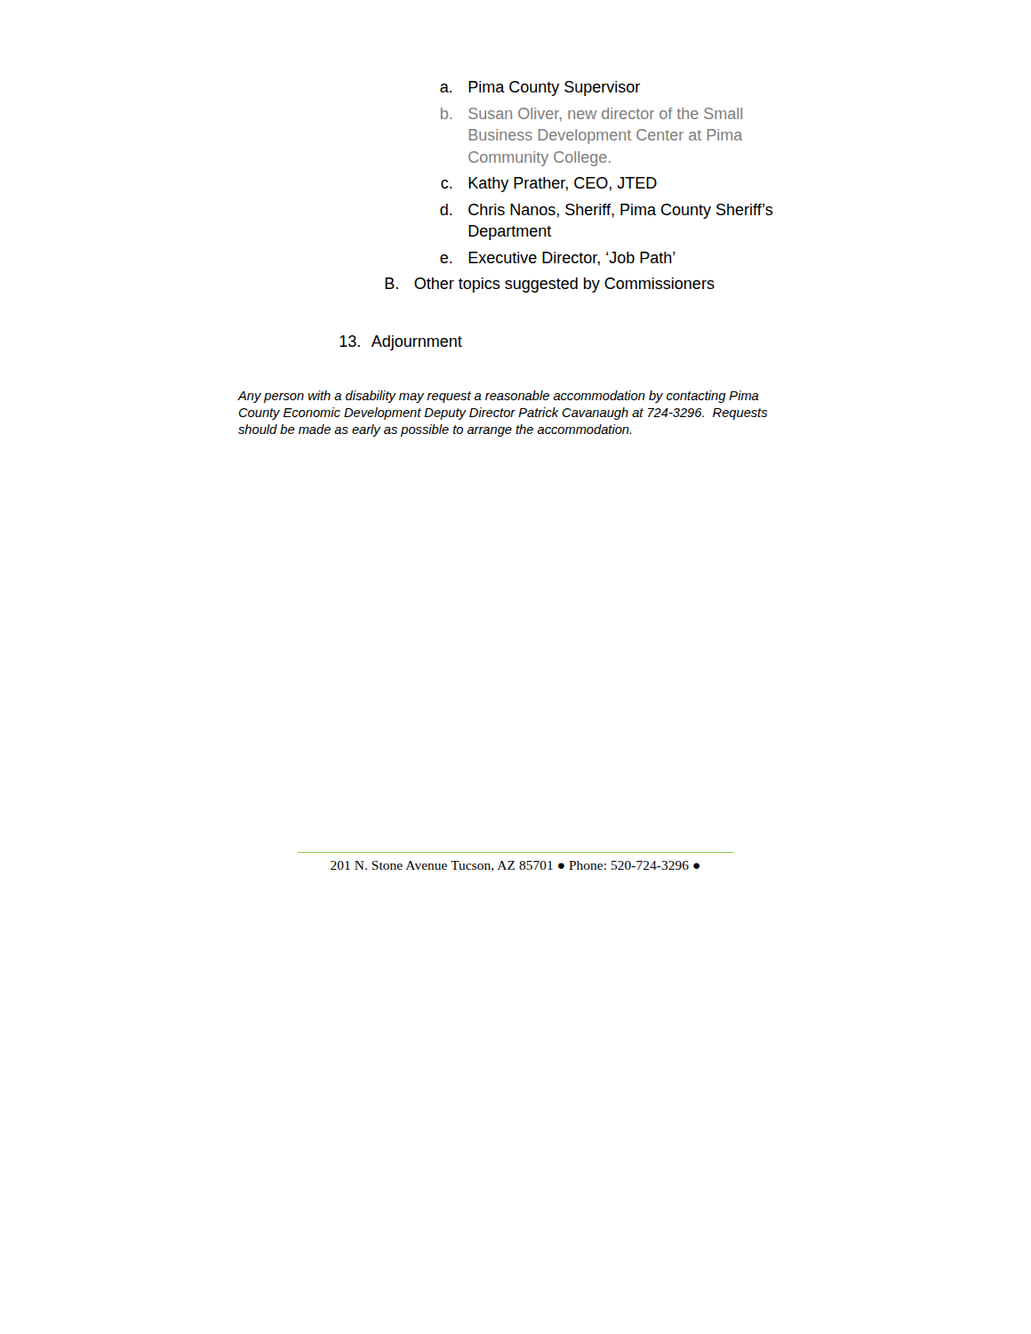Pima County Supervisor
Susan Oliver, new director of the Small Business Development Center at Pima Community College.
Kathy Prather, CEO, JTED
Chris Nanos, Sheriff, Pima County Sheriff’s Department
Executive Director, ‘Job Path’
Other topics suggested by Commissioners
13. Adjournment
Any person with a disability may request a reasonable accommodation by contacting Pima County Economic Development Deputy Director Patrick Cavanaugh at 724-3296. Requests should be made as early as possible to arrange the accommodation.
201 N. Stone Avenue Tucson, AZ 85701 ● Phone: 520-724-3296 ●